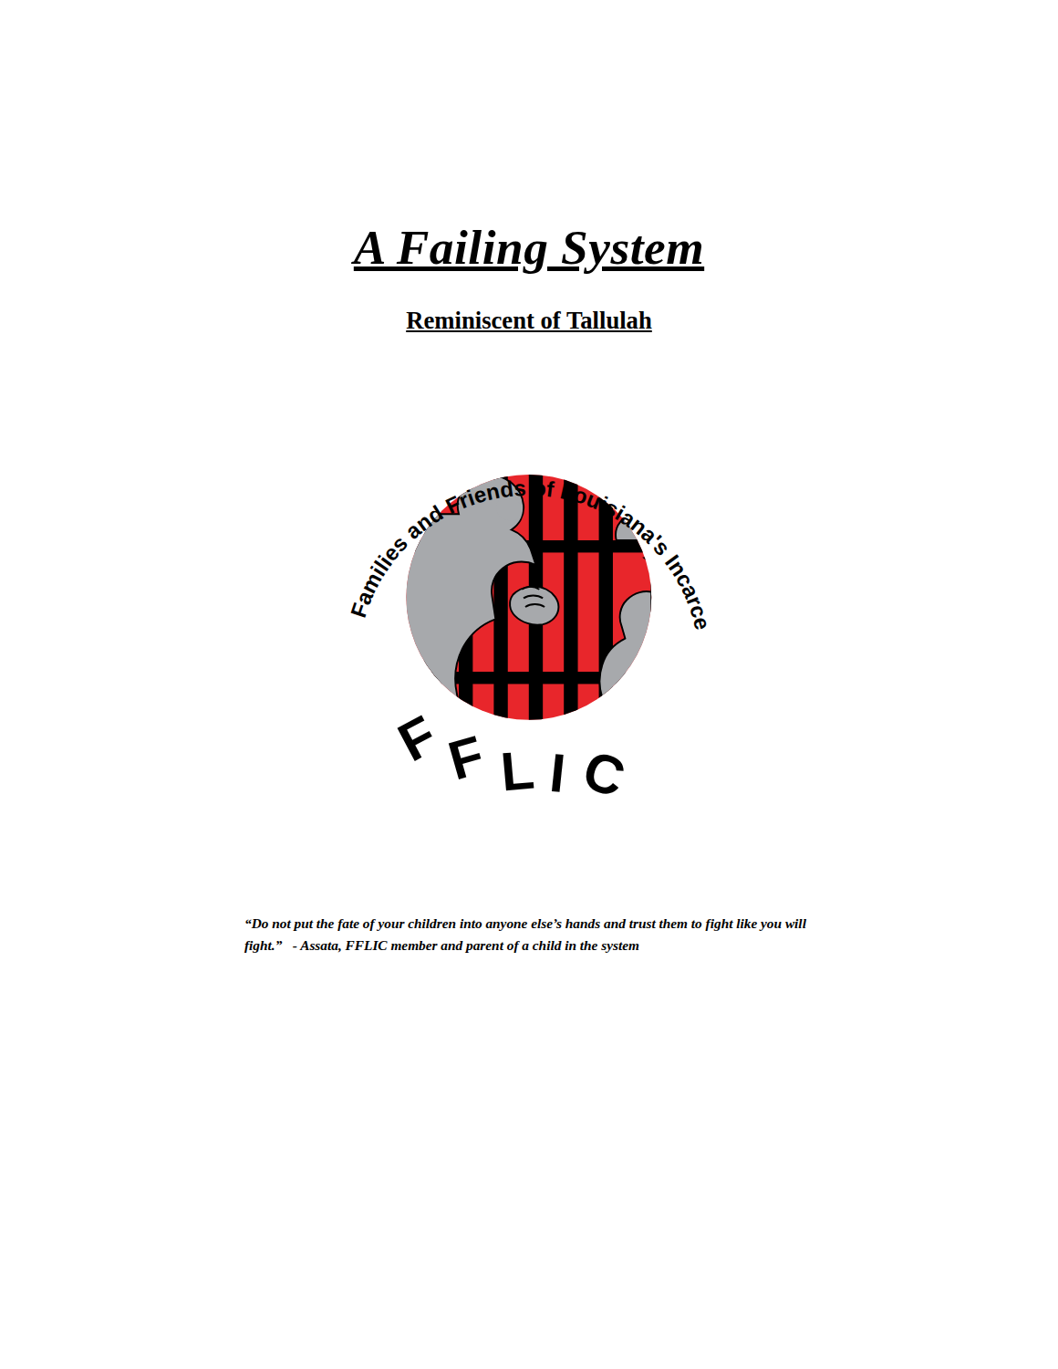A Failing System
Reminiscent of Tallulah
Families and Friends of Louisiana's Incarcerated Children F F L I C
“Do not put the fate of your children into anyone else’s hands and trust them to fight like you will fight.” - Assata, FFLIC member and parent of a child in the system